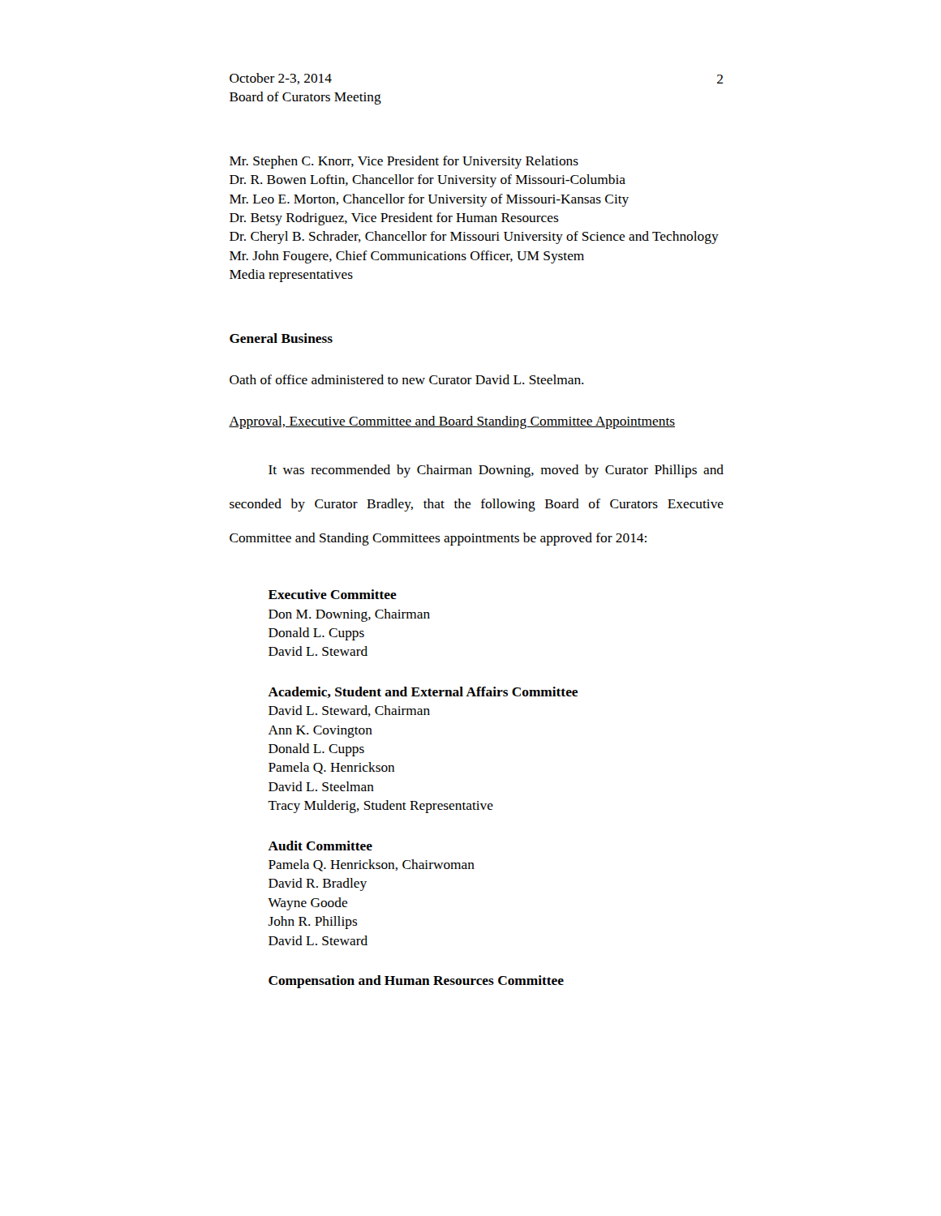October 2-3, 2014
Board of Curators Meeting
2
Mr. Stephen C. Knorr, Vice President for University Relations
Dr. R. Bowen Loftin, Chancellor for University of Missouri-Columbia
Mr. Leo E. Morton, Chancellor for University of Missouri-Kansas City
Dr. Betsy Rodriguez, Vice President for Human Resources
Dr. Cheryl B. Schrader, Chancellor for Missouri University of Science and Technology
Mr. John Fougere, Chief Communications Officer, UM System
Media representatives
General Business
Oath of office administered to new Curator David L. Steelman.
Approval, Executive Committee and Board Standing Committee Appointments
It was recommended by Chairman Downing, moved by Curator Phillips and seconded by Curator Bradley, that the following Board of Curators Executive Committee and Standing Committees appointments be approved for 2014:
Executive Committee
Don M. Downing, Chairman
Donald L. Cupps
David L. Steward
Academic, Student and External Affairs Committee
David L. Steward, Chairman
Ann K. Covington
Donald L. Cupps
Pamela Q. Henrickson
David L. Steelman
Tracy Mulderig, Student Representative
Audit Committee
Pamela Q. Henrickson, Chairwoman
David R. Bradley
Wayne Goode
John R. Phillips
David L. Steward
Compensation and Human Resources Committee